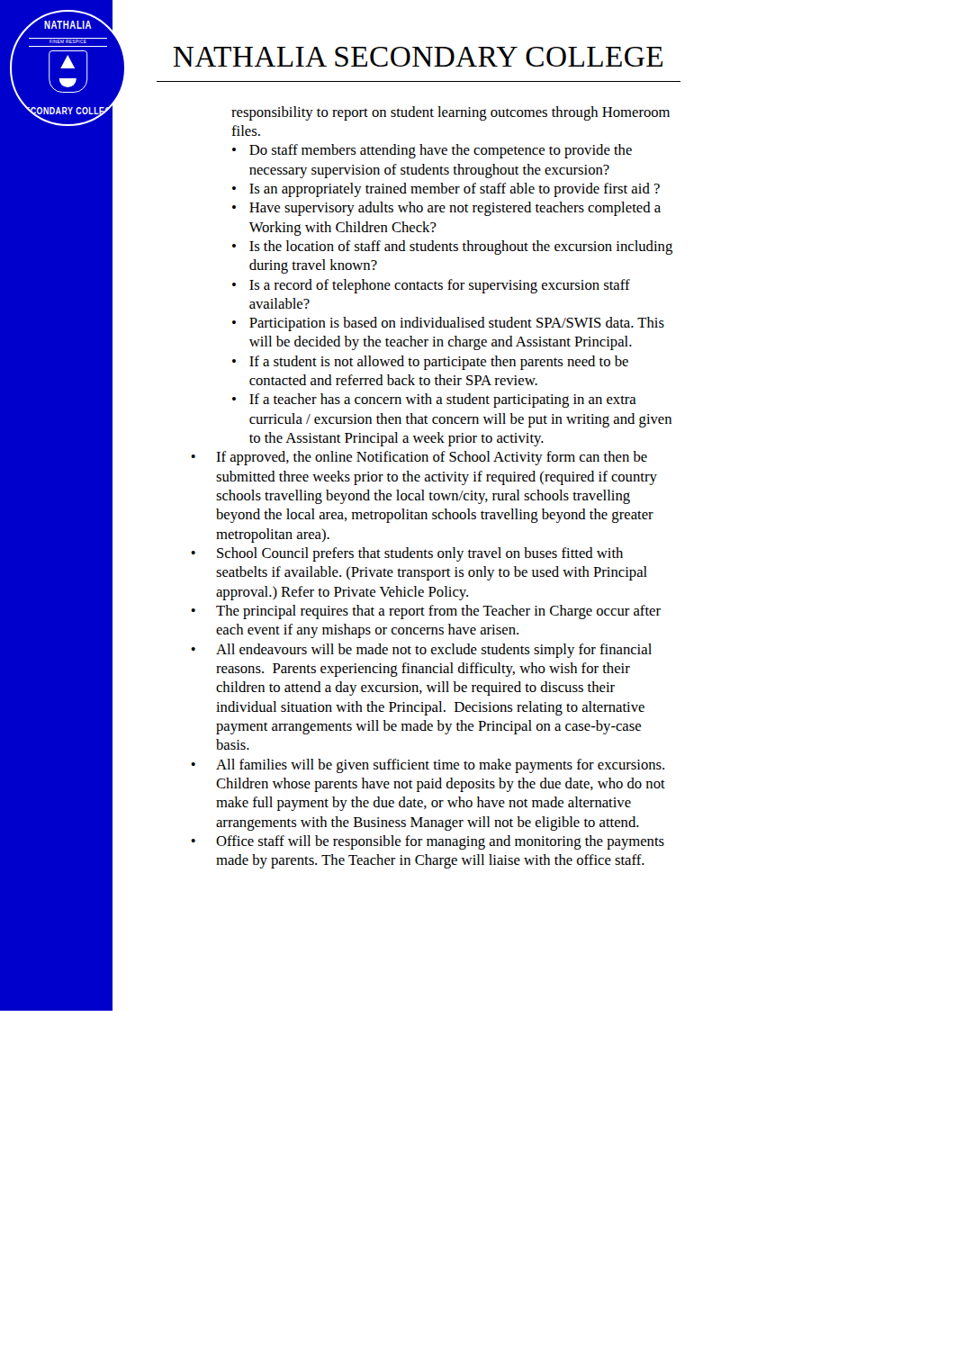NATHALIA
FINEM RESPICE
SECONDARY COLLEGE
NATHALIA SECONDARY COLLEGE
responsibility to report on student learning outcomes through Homeroom files.
Do staff members attending have the competence to provide the necessary supervision of students throughout the excursion?
Is an appropriately trained member of staff able to provide first aid ?
Have supervisory adults who are not registered teachers completed a Working with Children Check?
Is the location of staff and students throughout the excursion including during travel known?
Is a record of telephone contacts for supervising excursion staff available?
Participation is based on individualised student SPA/SWIS data. This will be decided by the teacher in charge and Assistant Principal.
If a student is not allowed to participate then parents need to be contacted and referred back to their SPA review.
If a teacher has a concern with a student participating in an extra curricula / excursion then that concern will be put in writing and given to the Assistant Principal a week prior to activity.
If approved, the online Notification of School Activity form can then be submitted three weeks prior to the activity if required (required if country schools travelling beyond the local town/city, rural schools travelling beyond the local area, metropolitan schools travelling beyond the greater metropolitan area).
School Council prefers that students only travel on buses fitted with seatbelts if available. (Private transport is only to be used with Principal approval.) Refer to Private Vehicle Policy.
The principal requires that a report from the Teacher in Charge occur after each event if any mishaps or concerns have arisen.
All endeavours will be made not to exclude students simply for financial reasons. Parents experiencing financial difficulty, who wish for their children to attend a day excursion, will be required to discuss their individual situation with the Principal. Decisions relating to alternative payment arrangements will be made by the Principal on a case-by-case basis.
All families will be given sufficient time to make payments for excursions. Children whose parents have not paid deposits by the due date, who do not make full payment by the due date, or who have not made alternative arrangements with the Business Manager will not be eligible to attend.
Office staff will be responsible for managing and monitoring the payments made by parents. The Teacher in Charge will liaise with the office staff.